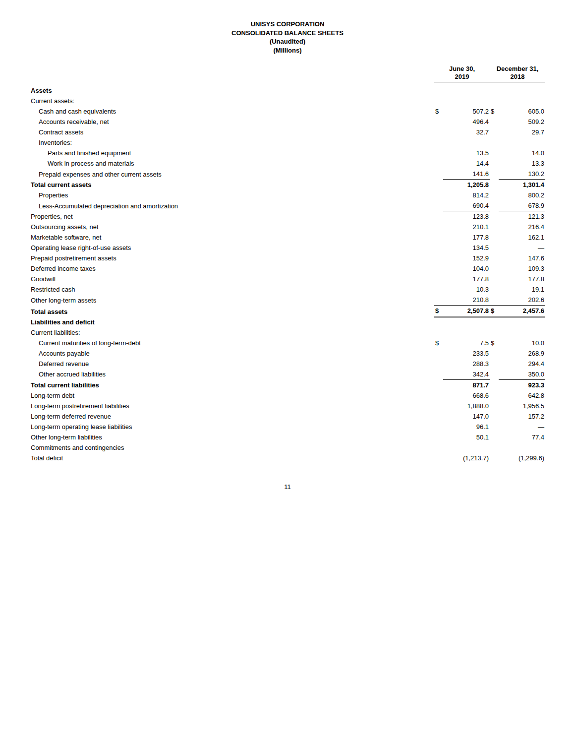UNISYS CORPORATION
CONSOLIDATED BALANCE SHEETS
(Unaudited)
(Millions)
| | June 30, 2019 | December 31, 2018 |
| Assets | | | | |
| Current assets: | | | | |
| Cash and cash equivalents | $ | 507.2 | $ | 605.0 |
| Accounts receivable, net | | 496.4 | | 509.2 |
| Contract assets | | 32.7 | | 29.7 |
| Inventories: | | | | |
| Parts and finished equipment | | 13.5 | | 14.0 |
| Work in process and materials | | 14.4 | | 13.3 |
| Prepaid expenses and other current assets | | 141.6 | | 130.2 |
| Total current assets | | 1,205.8 | | 1,301.4 |
| Properties | | 814.2 | | 800.2 |
| Less-Accumulated depreciation and amortization | | 690.4 | | 678.9 |
| Properties, net | | 123.8 | | 121.3 |
| Outsourcing assets, net | | 210.1 | | 216.4 |
| Marketable software, net | | 177.8 | | 162.1 |
| Operating lease right-of-use assets | | 134.5 | | — |
| Prepaid postretirement assets | | 152.9 | | 147.6 |
| Deferred income taxes | | 104.0 | | 109.3 |
| Goodwill | | 177.8 | | 177.8 |
| Restricted cash | | 10.3 | | 19.1 |
| Other long-term assets | | 210.8 | | 202.6 |
| Total assets | $ | 2,507.8 | $ | 2,457.6 |
| Liabilities and deficit | | | | |
| Current liabilities: | | | | |
| Current maturities of long-term-debt | $ | 7.5 | $ | 10.0 |
| Accounts payable | | 233.5 | | 268.9 |
| Deferred revenue | | 288.3 | | 294.4 |
| Other accrued liabilities | | 342.4 | | 350.0 |
| Total current liabilities | | 871.7 | | 923.3 |
| Long-term debt | | 668.6 | | 642.8 |
| Long-term postretirement liabilities | | 1,888.0 | | 1,956.5 |
| Long-term deferred revenue | | 147.0 | | 157.2 |
| Long-term operating lease liabilities | | 96.1 | | — |
| Other long-term liabilities | | 50.1 | | 77.4 |
| Commitments and contingencies | | | | |
| Total deficit | | (1,213.7) | | (1,299.6) |
11